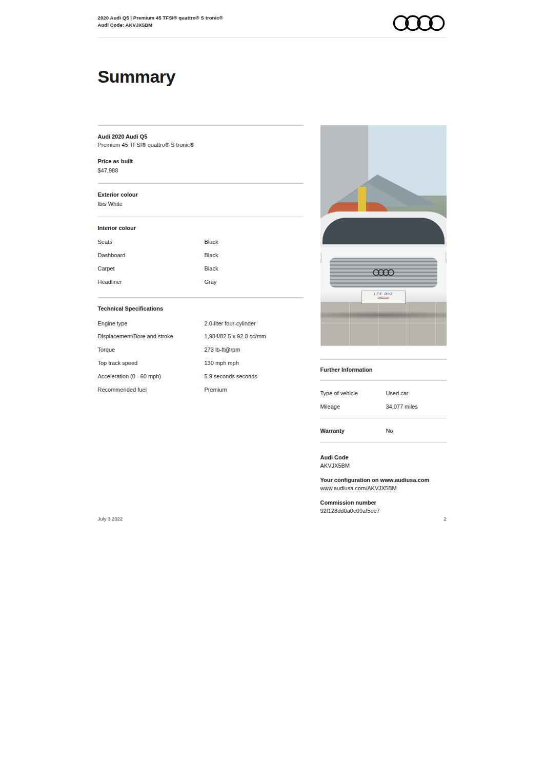2020 Audi Q5 | Premium 45 TFSI® quattro® S tronic®
Audi Code: AKVJX5BM
Summary
Audi 2020 Audi Q5
Premium 45 TFSI® quattro® S tronic®
Price as built
$47,988
Exterior colour
Ibis White
Interior colour
| Seats | Black |
| Dashboard | Black |
| Carpet | Black |
| Headliner | Gray |
Technical Specifications
| Engine type | 2.0-liter four-cylinder |
| Displacement/Bore and stroke | 1,984/82.5 x 92.8 cc/mm |
| Torque | 273 lb-ft@rpm |
| Top track speed | 130 mph mph |
| Acceleration (0 - 60 mph) | 5.9 seconds seconds |
| Recommended fuel | Premium |
LFE 892OREGON
Further Information
| Type of vehicle | Used car |
| Mileage | 34,077 miles |
| Warranty | No |
Audi Code
AKVJX5BM
Your configuration on www.audiusa.com
www.audiusa.com/AKVJX5BM
Commission number
92f128dd0a0e09af5ee7
July 3 2022
2